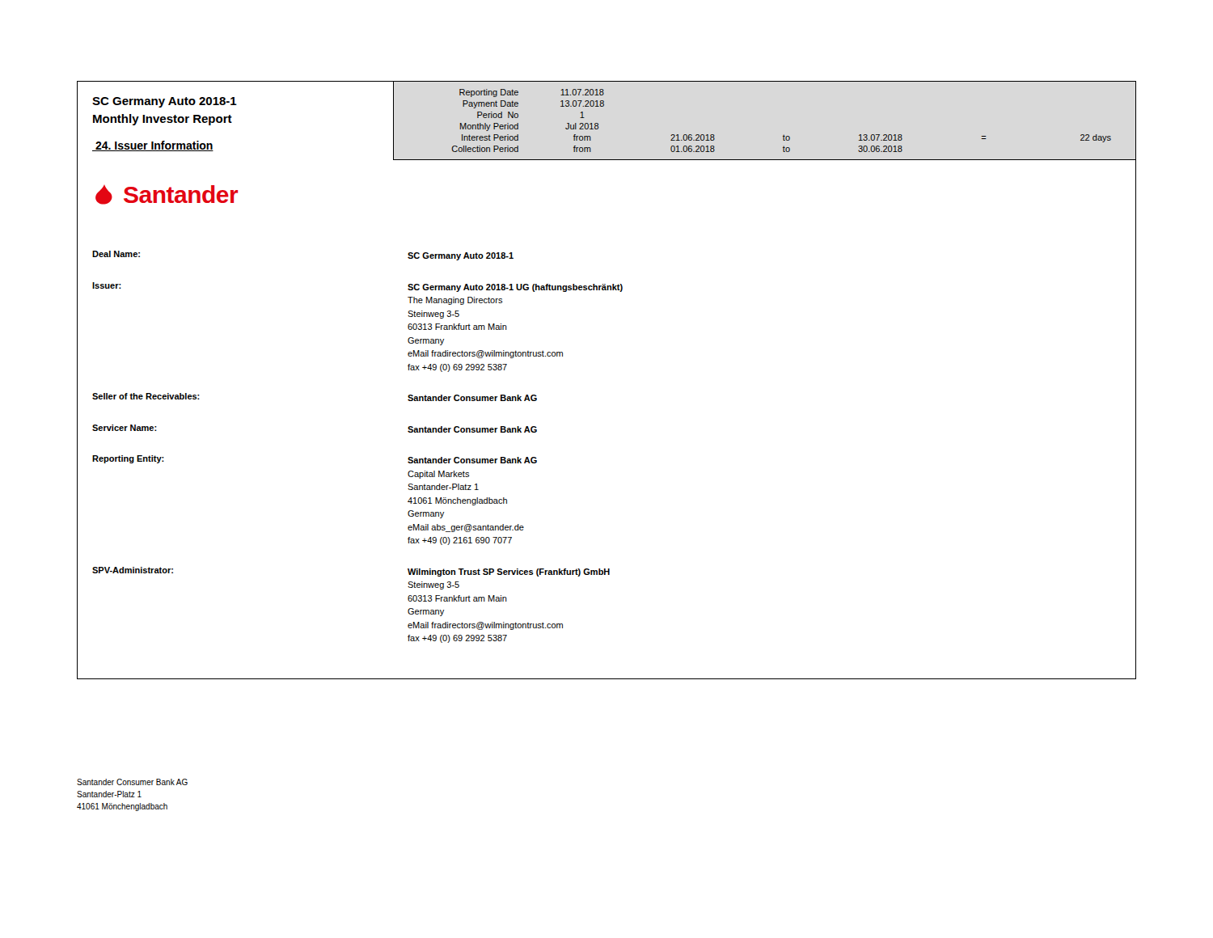SC Germany Auto 2018-1
Monthly Investor Report
24. Issuer Information
| Reporting Date | 11.07.2018 | | | | |
| Payment Date | 13.07.2018 | | | | |
| Period No | 1 | | | | |
| Monthly Period | Jul 2018 | | | | |
| Interest Period | from | 21.06.2018 | to | 13.07.2018 | = | 22 days |
| Collection Period | from | 01.06.2018 | to | 30.06.2018 | | |
Santander
| Deal Name: | SC Germany Auto 2018-1 |
| Issuer: | SC Germany Auto 2018-1 UG (haftungsbeschränkt) The Managing Directors Steinweg 3-5 60313 Frankfurt am Main Germany eMail fradirectors@wilmingtontrust.com fax +49 (0) 69 2992 5387 |
| Seller of the Receivables: | Santander Consumer Bank AG |
| Servicer Name: | Santander Consumer Bank AG |
| Reporting Entity: | Santander Consumer Bank AG Capital Markets Santander-Platz 1 41061 Mönchengladbach Germany eMail abs_ger@santander.de fax +49 (0) 2161 690 7077 |
| SPV-Administrator: | Wilmington Trust SP Services (Frankfurt) GmbH Steinweg 3-5 60313 Frankfurt am Main Germany eMail fradirectors@wilmingtontrust.com fax +49 (0) 69 2992 5387 |
Santander Consumer Bank AG
Santander-Platz 1
41061 Mönchengladbach